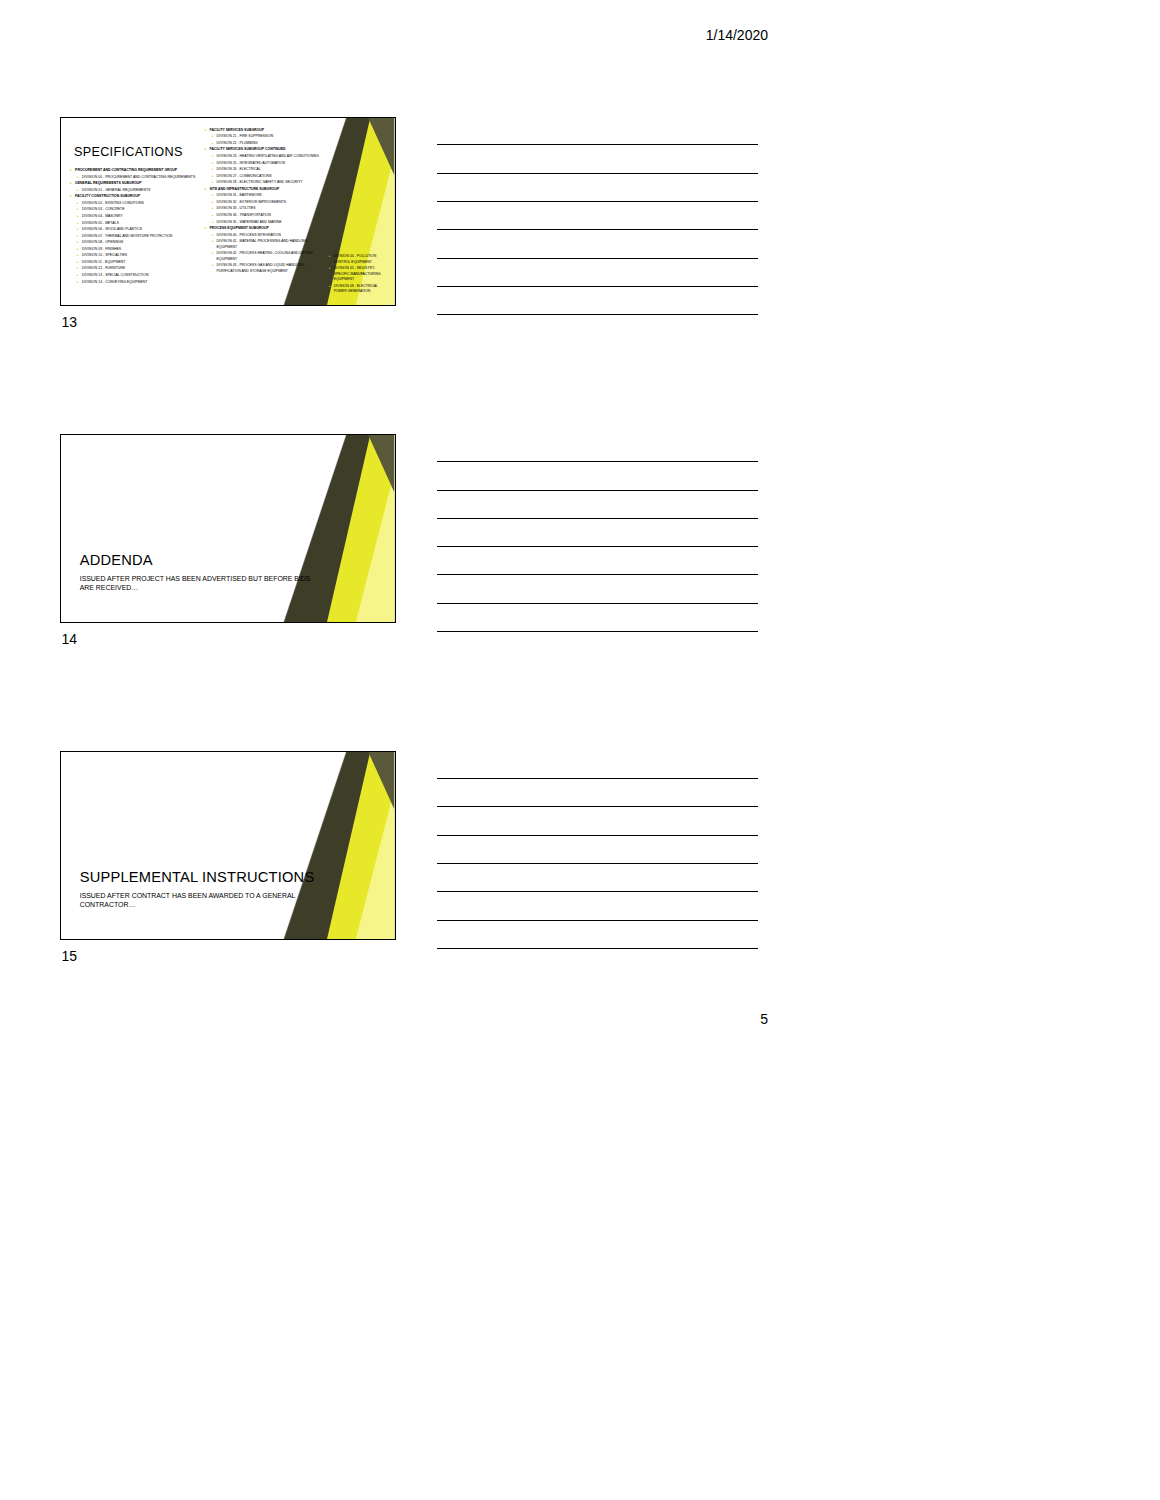1/14/2020
SPECIFICATIONS
PROCUREMENT AND CONTRACTING REQUIREMENT GROUP
DIVISION 00 - PROCUREMENT AND CONTRACTING REQUIREMENTS
GENERAL REQUIREMENTS SUBGROUP
DIVISION 01 - GENERAL REQUIREMENTS
FACILITY CONSTRUCTION SUBGROUP
DIVISION 02 - EXISTING CONDITIONS
DIVISION 03 - CONCRETE
DIVISION 04 - MASONRY
DIVISION 05 - METALS
DIVISION 06 - WOOD AND PLASTICS
DIVISION 07 - THERMAL AND MOISTURE PROTECTION
DIVISION 08 - OPENINGS
DIVISION 09 - FINISHES
DIVISION 10 - SPECIALTIES
DIVISION 11 - EQUIPMENT
DIVISION 12 - FURNITURE
DIVISION 13 - SPECIAL CONSTRUCTION
DIVISION 14 - CONVEYING EQUIPMENT
FACILITY SERVICES SUBGROUP
DIVISION 21 - FIRE SUPPRESSION
DIVISION 22 - PLUMBING
FACILITY SERVICES SUBGROUP CONTINUED
DIVISION 23 - HEATING VENTILATING AND AIR CONDITIONING
DIVISION 25 - INTEGRATED AUTOMATION
DIVISION 26 - ELECTRICAL
DIVISION 27 - COMMUNICATIONS
DIVISION 28 - ELECTRONIC SAFETY AND SECURITY
SITE AND INFRASTRUCTURE SUBGROUP
DIVISION 31 - EARTHWORK
DIVISION 32 - EXTERIOR IMPROVEMENTS
DIVISION 33 - UTILITIES
DIVISION 34 - TRANSPORTATION
DIVISION 35 - WATERWAY AND MARINE
PROCESS EQUIPMENT SUBGROUP
DIVISION 40 - PROCESS INTEGRATION
DIVISION 41 - MATERIAL PROCESSING AND HANDLING EQUIPMENT
DIVISION 42 - PROCESS HEATING, COOLING AND DRYING EQUIPMENT
DIVISION 43 - PROCESS GAS AND LIQUID HANDLING, PURIFICATION AND STORAGE EQUIPMENT
DIVISION 44 - POLLUTION CONTROL EQUIPMENT
DIVISION 45 - INDUSTRY-SPECIFIC MANUFACTURING EQUIPMENT
DIVISION 48 - ELECTRICAL POWER GENERATION
13
ADDENDA
ISSUED AFTER PROJECT HAS BEEN ADVERTISED BUT BEFORE BIDS ARE RECEIVED…
14
SUPPLEMENTAL INSTRUCTIONS
ISSUED AFTER CONTRACT HAS BEEN AWARDED TO A GENERAL CONTRACTOR…
15
5